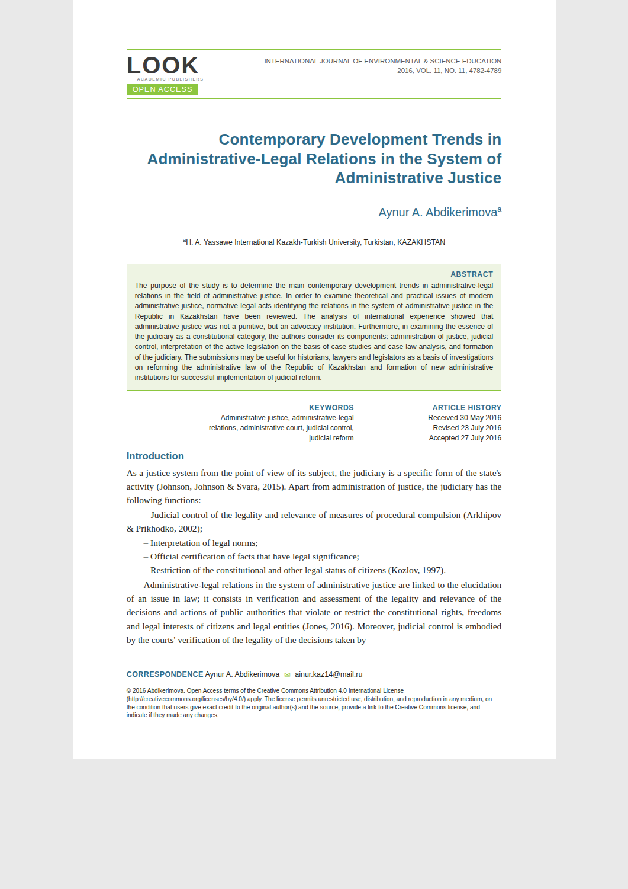LOOK
ACADEMIC PUBLISHERS
OPEN ACCESS
INTERNATIONAL JOURNAL OF ENVIRONMENTAL & SCIENCE EDUCATION
2016, VOL. 11, NO. 11, 4782-4789
Contemporary Development Trends in Administrative-Legal Relations in the System of Administrative Justice
Aynur A. Abdikerimovaa
aH. A. Yassawe International Kazakh-Turkish University, Turkistan, KAZAKHSTAN
ABSTRACT
The purpose of the study is to determine the main contemporary development trends in administrative-legal relations in the field of administrative justice. In order to examine theoretical and practical issues of modern administrative justice, normative legal acts identifying the relations in the system of administrative justice in the Republic in Kazakhstan have been reviewed. The analysis of international experience showed that administrative justice was not a punitive, but an advocacy institution. Furthermore, in examining the essence of the judiciary as a constitutional category, the authors consider its components: administration of justice, judicial control, interpretation of the active legislation on the basis of case studies and case law analysis, and formation of the judiciary. The submissions may be useful for historians, lawyers and legislators as a basis of investigations on reforming the administrative law of the Republic of Kazakhstan and formation of new administrative institutions for successful implementation of judicial reform.
KEYWORDS
Administrative justice, administrative-legal
relations, administrative court, judicial control,
judicial reform
ARTICLE HISTORY
Received 30 May 2016
Revised 23 July 2016
Accepted 27 July 2016
Introduction
As a justice system from the point of view of its subject, the judiciary is a specific form of the state's activity (Johnson, Johnson & Svara, 2015). Apart from administration of justice, the judiciary has the following functions:
– Judicial control of the legality and relevance of measures of procedural compulsion (Arkhipov & Prikhodko, 2002);
– Interpretation of legal norms;
– Official certification of facts that have legal significance;
– Restriction of the constitutional and other legal status of citizens (Kozlov, 1997).
Administrative-legal relations in the system of administrative justice are linked to the elucidation of an issue in law; it consists in verification and assessment of the legality and relevance of the decisions and actions of public authorities that violate or restrict the constitutional rights, freedoms and legal interests of citizens and legal entities (Jones, 2016). Moreover, judicial control is embodied by the courts' verification of the legality of the decisions taken by
CORRESPONDENCE Aynur A. Abdikerimova ✉ ainur.kaz14@mail.ru
© 2016 Abdikerimova. Open Access terms of the Creative Commons Attribution 4.0 International License
(http://creativecommons.org/licenses/by/4.0/) apply. The license permits unrestricted use, distribution, and reproduction in any medium, on the condition that users give exact credit to the original author(s) and the source, provide a link to the Creative Commons license, and indicate if they made any changes.